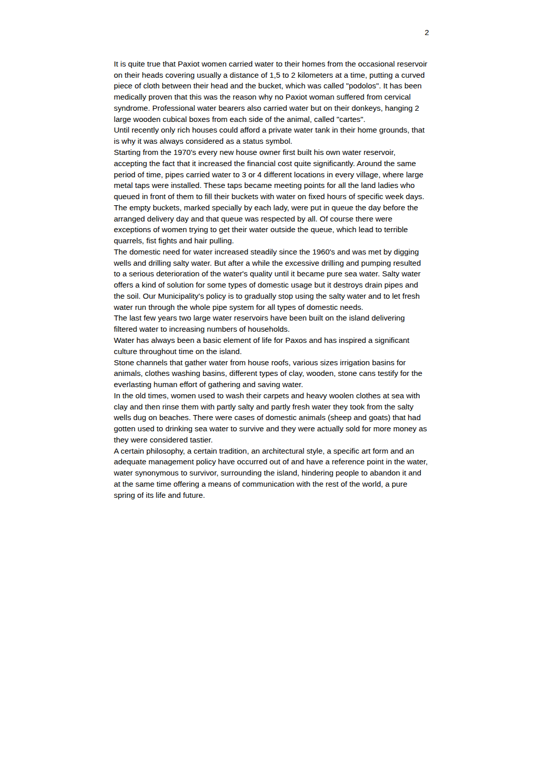2
It is quite true that Paxiot women carried water to their homes from the occasional reservoir on their heads covering usually a distance of 1,5 to 2 kilometers at a time, putting a curved piece of cloth between their head and the bucket, which was called "podolos". It has been medically proven that this was the reason why no Paxiot woman suffered from cervical syndrome. Professional water bearers also carried water but on their donkeys, hanging 2 large wooden cubical boxes from each side of the animal, called "cartes".
Until recently only rich houses could afford a private water tank in their home grounds, that is why it was always considered as a status symbol.
Starting from the 1970's every new house owner first built his own water reservoir, accepting the fact that it increased the financial cost quite significantly. Around the same period of time, pipes carried water to 3 or 4 different locations in every village, where large metal taps were installed. These taps became meeting points for all the land ladies who queued in front of them to fill their buckets with water on fixed hours of specific week days. The empty buckets, marked specially by each lady, were put in queue the day before the arranged delivery day and that queue was respected by all. Of course there were exceptions of women trying to get their water outside the queue, which lead to terrible quarrels, fist fights and hair pulling.
The domestic need for water increased steadily since the 1960's and was met by digging wells and drilling salty water. But after a while the excessive drilling and pumping resulted to a serious deterioration of the water's quality until it became pure sea water. Salty water offers a kind of solution for some types of domestic usage but it destroys drain pipes and the soil. Our Municipality's policy is to gradually stop using the salty water and to let fresh water run through the whole pipe system for all types of domestic needs.
The last few years two large water reservoirs have been built on the island delivering filtered water to increasing numbers of households.
Water has always been a basic element of life for Paxos and has inspired a significant culture throughout time on the island.
Stone channels that gather water from house roofs, various sizes irrigation basins for animals, clothes washing basins, different types of clay, wooden, stone cans testify for the everlasting human effort of gathering and saving water.
In the old times, women used to wash their carpets and heavy woolen clothes at sea with clay and then rinse them with partly salty and partly fresh water they took from the salty wells dug on beaches. There were cases of domestic animals (sheep and goats) that had gotten used to drinking sea water to survive and they were actually sold for more money as they were considered tastier.
A certain philosophy, a certain tradition, an architectural style, a specific art form and an adequate management policy have occurred out of and have a reference point in the water, water synonymous to survivor, surrounding the island, hindering people to abandon it and at the same time offering a means of communication with the rest of the world, a pure spring of its life and future.